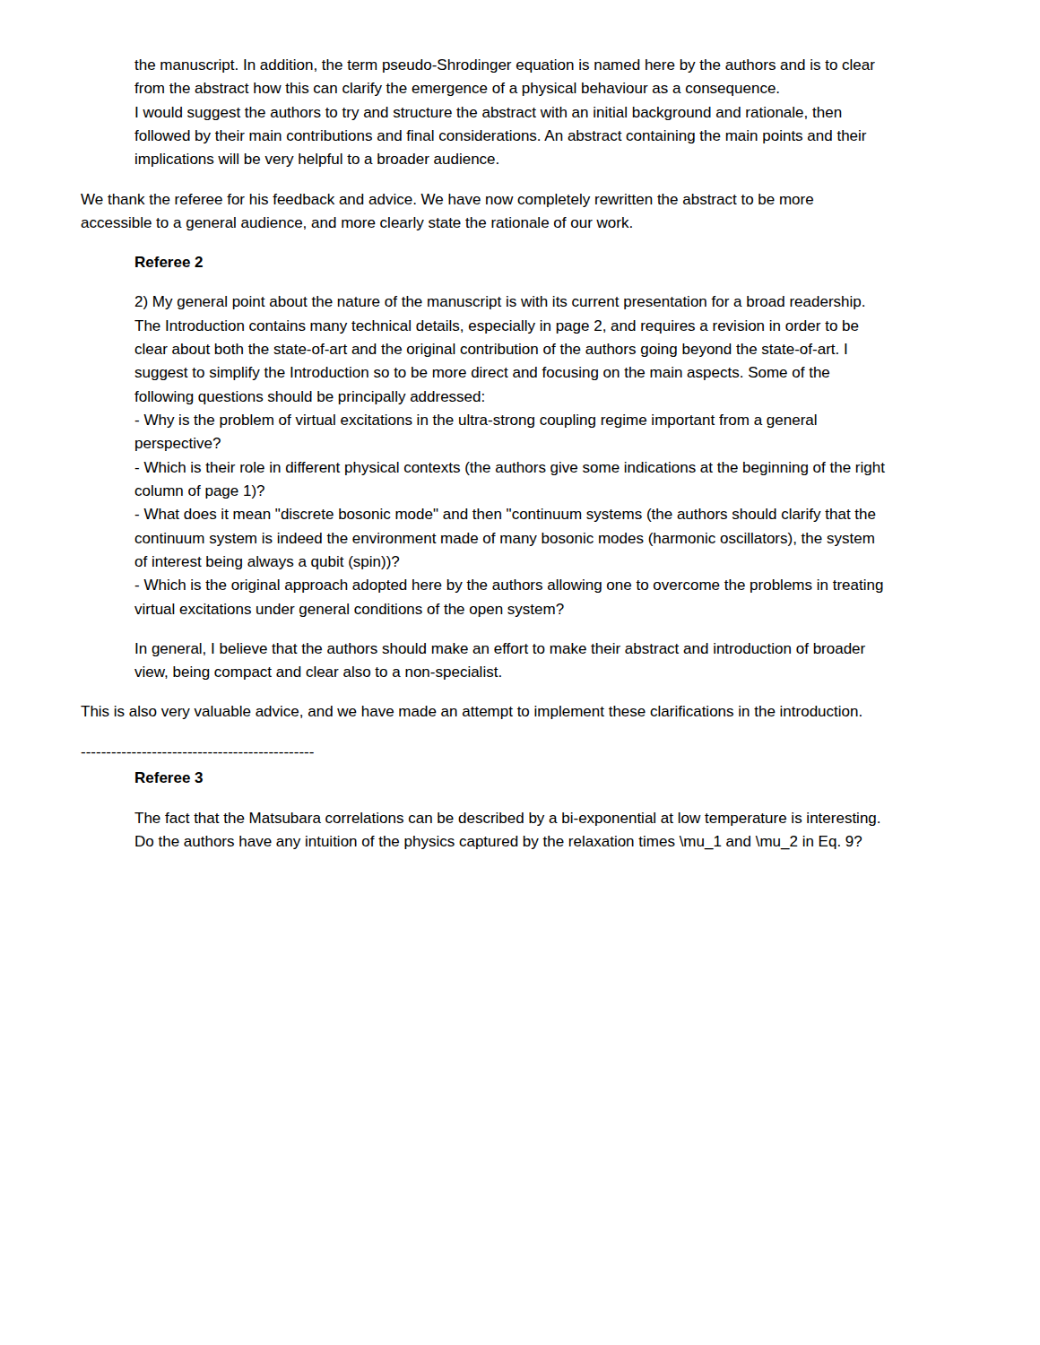the manuscript. In addition, the term pseudo-Shrodinger equation is named here by the authors and is to clear from the abstract how this can clarify the emergence of a physical behaviour as a consequence.
I would suggest the authors to try and structure the abstract with an initial background and rationale, then followed by their main contributions and final considerations. An abstract containing the main points and their implications will be very helpful to a broader audience.
We thank the referee for his feedback and advice. We have now completely rewritten the abstract to be more accessible to a general audience, and more clearly state the rationale of our work.
Referee 2
2) My general point about the nature of the manuscript is with its current presentation for a broad readership. The Introduction contains many technical details, especially in page 2, and requires a revision in order to be clear about both the state-of-art and the original contribution of the authors going beyond the state-of-art. I suggest to simplify the Introduction so to be more direct and focusing on the main aspects. Some of the following questions should be principally addressed:
- Why is the problem of virtual excitations in the ultra-strong coupling regime important from a general perspective?
- Which is their role in different physical contexts (the authors give some indications at the beginning of the right column of page 1)?
- What does it mean "discrete bosonic mode" and then "continuum systems (the authors should clarify that the continuum system is indeed the environment made of many bosonic modes (harmonic oscillators), the system of interest being always a qubit (spin))?
- Which is the original approach adopted here by the authors allowing one to overcome the problems in treating virtual excitations under general conditions of the open system?
In general, I believe that the authors should make an effort to make their abstract and introduction of broader view, being compact and clear also to a non-specialist.
This is also very valuable advice, and we have made an attempt to implement these clarifications in the introduction.
----------------------------------------------
Referee 3
The fact that the Matsubara correlations can be described by a bi-exponential at low temperature is interesting. Do the authors have any intuition of the physics captured by the relaxation times \mu_1 and \mu_2 in Eq. 9?